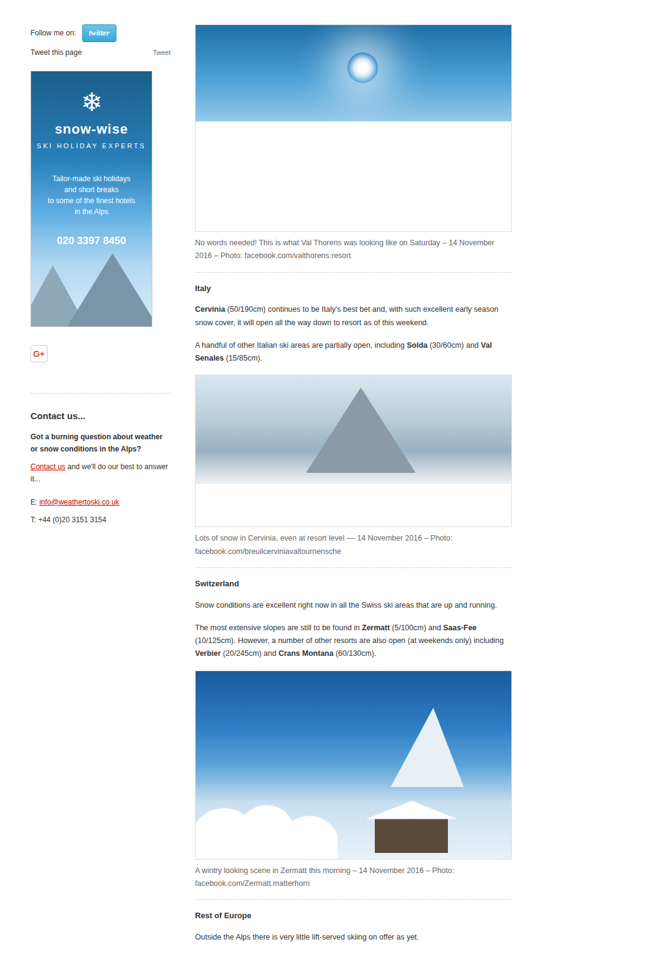Follow me on: twitter
Tweet this page Tweet
❄
snow-wise
SKI HOLIDAY EXPERTS
Tailor-made ski holidays
and short breaks
to some of the finest hotels
in the Alps
020 3397 8450
G+
Contact us...
Got a burning question about weather or snow conditions in the Alps? Contact us and we'll do our best to answer it...
E: info@weathertoski.co.uk
T: +44 (0)20 3151 3154
No words needed! This is what Val Thorens was looking like on Saturday – 14 November 2016 – Photo: facebook.com/valthorens.resort
Italy
Cervinia (50/190cm) continues to be Italy's best bet and, with such excellent early season snow cover, it will open all the way down to resort as of this weekend.
A handful of other Italian ski areas are partially open, including Solda (30/60cm) and Val Senales (15/85cm).
Lots of snow in Cervinia, even at resort level –– 14 November 2016 – Photo: facebook.com/breuilcerviniavaltournensche
Switzerland
Snow conditions are excellent right now in all the Swiss ski areas that are up and running.
The most extensive slopes are still to be found in Zermatt (5/100cm) and Saas-Fee (10/125cm). However, a number of other resorts are also open (at weekends only) including Verbier (20/245cm) and Crans Montana (60/130cm).
A wintry looking scene in Zermatt this morning – 14 November 2016 – Photo: facebook.com/Zermatt.matterhorn
Rest of Europe
Outside the Alps there is very little lift-served skiing on offer as yet.